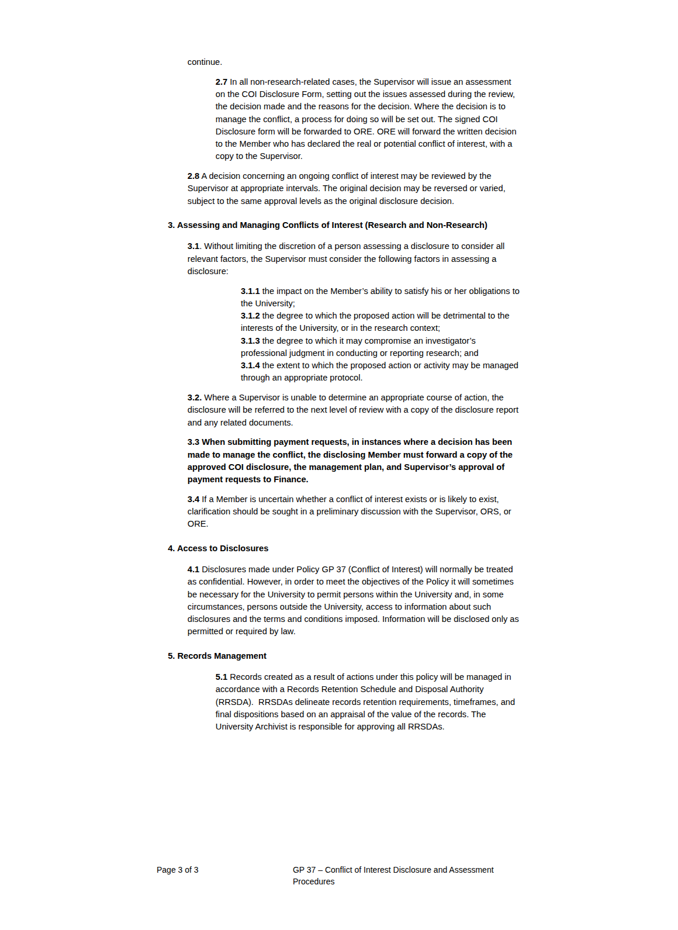continue.
2.7 In all non-research-related cases, the Supervisor will issue an assessment on the COI Disclosure Form, setting out the issues assessed during the review, the decision made and the reasons for the decision. Where the decision is to manage the conflict, a process for doing so will be set out. The signed COI Disclosure form will be forwarded to ORE. ORE will forward the written decision to the Member who has declared the real or potential conflict of interest, with a copy to the Supervisor.
2.8 A decision concerning an ongoing conflict of interest may be reviewed by the Supervisor at appropriate intervals. The original decision may be reversed or varied, subject to the same approval levels as the original disclosure decision.
3. Assessing and Managing Conflicts of Interest (Research and Non-Research)
3.1. Without limiting the discretion of a person assessing a disclosure to consider all relevant factors, the Supervisor must consider the following factors in assessing a disclosure:
3.1.1 the impact on the Member’s ability to satisfy his or her obligations to the University;
3.1.2 the degree to which the proposed action will be detrimental to the interests of the University, or in the research context;
3.1.3 the degree to which it may compromise an investigator’s professional judgment in conducting or reporting research; and
3.1.4 the extent to which the proposed action or activity may be managed through an appropriate protocol.
3.2. Where a Supervisor is unable to determine an appropriate course of action, the disclosure will be referred to the next level of review with a copy of the disclosure report and any related documents.
3.3 When submitting payment requests, in instances where a decision has been made to manage the conflict, the disclosing Member must forward a copy of the approved COI disclosure, the management plan, and Supervisor’s approval of payment requests to Finance.
3.4 If a Member is uncertain whether a conflict of interest exists or is likely to exist, clarification should be sought in a preliminary discussion with the Supervisor, ORS, or ORE.
4. Access to Disclosures
4.1 Disclosures made under Policy GP 37 (Conflict of Interest) will normally be treated as confidential. However, in order to meet the objectives of the Policy it will sometimes be necessary for the University to permit persons within the University and, in some circumstances, persons outside the University, access to information about such disclosures and the terms and conditions imposed. Information will be disclosed only as permitted or required by law.
5. Records Management
5.1 Records created as a result of actions under this policy will be managed in accordance with a Records Retention Schedule and Disposal Authority (RRSDA). RRSDAs delineate records retention requirements, timeframes, and final dispositions based on an appraisal of the value of the records. The University Archivist is responsible for approving all RRSDAs.
Page 3 of 3 GP 37 – Conflict of Interest Disclosure and Assessment Procedures